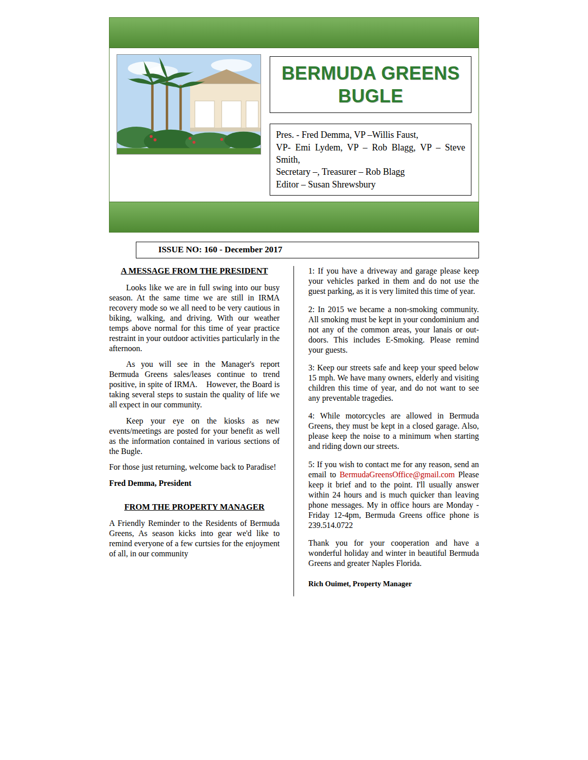BERMUDA GREENS BUGLE
Pres. - Fred Demma, VP –Willis Faust,
VP- Emi Lydem, VP – Rob Blagg, VP – Steve Smith,
Secretary –, Treasurer – Rob Blagg
Editor – Susan Shrewsbury
ISSUE NO: 160 - December 2017
A MESSAGE FROM THE PRESIDENT
Looks like we are in full swing into our busy season. At the same time we are still in IRMA recovery mode so we all need to be very cautious in biking, walking, and driving. With our weather temps above normal for this time of year practice restraint in your outdoor activities particularly in the afternoon.
As you will see in the Manager's report Bermuda Greens sales/leases continue to trend positive, in spite of IRMA. However, the Board is taking several steps to sustain the quality of life we all expect in our community.
Keep your eye on the kiosks as new events/meetings are posted for your benefit as well as the information contained in various sections of the Bugle.
For those just returning, welcome back to Paradise!
Fred Demma, President
FROM THE PROPERTY MANAGER
A Friendly Reminder to the Residents of Bermuda Greens, As season kicks into gear we'd like to remind everyone of a few curtsies for the enjoyment of all, in our community
1: If you have a driveway and garage please keep your vehicles parked in them and do not use the guest parking, as it is very limited this time of year.
2: In 2015 we became a non-smoking community. All smoking must be kept in your condominium and not any of the common areas, your lanais or out-doors. This includes E-Smoking. Please remind your guests.
3: Keep our streets safe and keep your speed below 15 mph. We have many owners, elderly and visiting children this time of year, and do not want to see any preventable tragedies.
4: While motorcycles are allowed in Bermuda Greens, they must be kept in a closed garage. Also, please keep the noise to a minimum when starting and riding down our streets.
5: If you wish to contact me for any reason, send an email to BermudaGreensOffice@gmail.com Please keep it brief and to the point. I'll usually answer within 24 hours and is much quicker than leaving phone messages. My in office hours are Monday - Friday 12-4pm, Bermuda Greens office phone is 239.514.0722
Thank you for your cooperation and have a wonderful holiday and winter in beautiful Bermuda Greens and greater Naples Florida.
Rich Ouimet, Property Manager